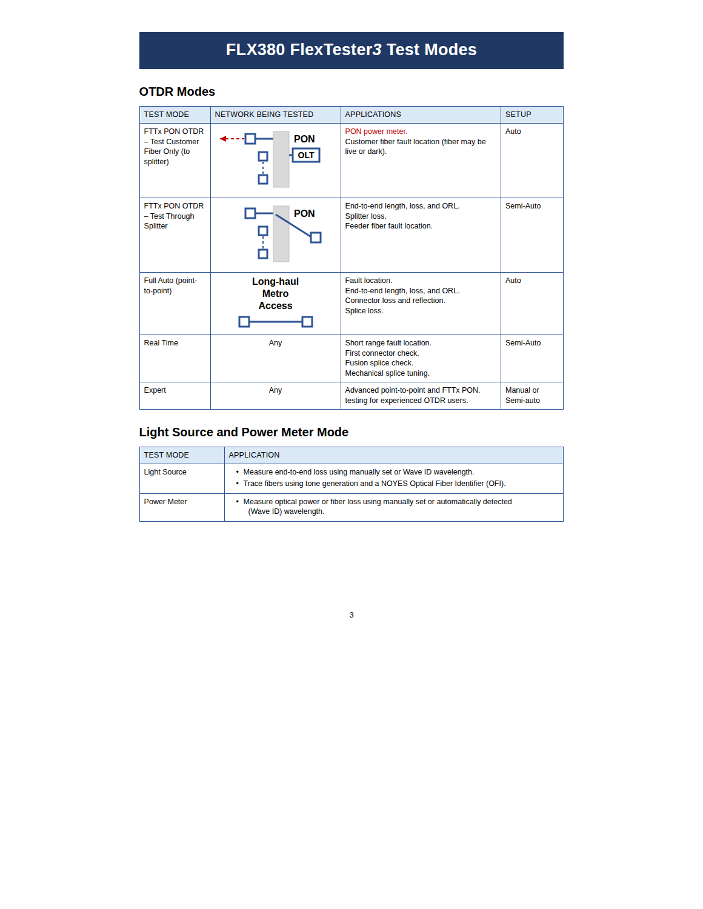FLX380 FlexTester3 Test Modes
OTDR Modes
| TEST MODE | NETWORK BEING TESTED | APPLICATIONS | SETUP |
| --- | --- | --- | --- |
| FTTx PON OTDR – Test Customer Fiber Only (to splitter) | PON OLT | PON power meter. Customer fiber fault location (fiber may be live or dark). | Auto |
| FTTx PON OTDR – Test Through Splitter | PON | End-to-end length, loss, and ORL. Splitter loss. Feeder fiber fault location. | Semi-Auto |
| Full Auto (point-to-point) | Long-haul Metro Access | Fault location. End-to-end length, loss, and ORL. Connector loss and reflection. Splice loss. | Auto |
| Real Time | Any | Short range fault location. First connector check. Fusion splice check. Mechanical splice tuning. | Semi-Auto |
| Expert | Any | Advanced point-to-point and FTTx PON. testing for experienced OTDR users. | Manual or Semi-auto |
Light Source and Power Meter Mode
| TEST MODE | APPLICATION |
| --- | --- |
| Light Source | Measure end-to-end loss using manually set or Wave ID wavelength. Trace fibers using tone generation and a NOYES Optical Fiber Identifier (OFI). |
| Power Meter | Measure optical power or fiber loss using manually set or automatically detected (Wave ID) wavelength. |
3